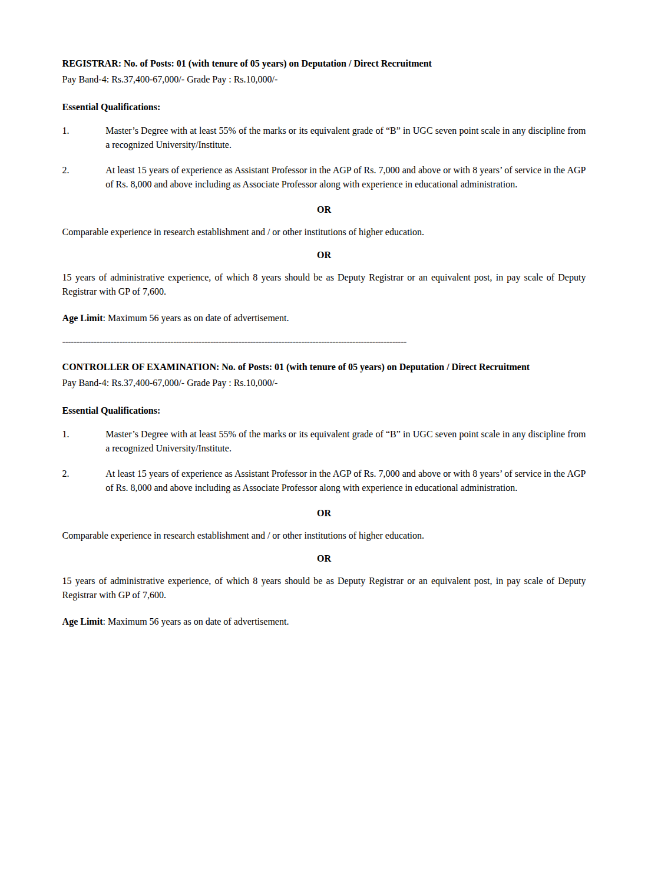REGISTRAR: No. of Posts: 01 (with tenure of 05 years) on Deputation / Direct Recruitment
Pay Band-4: Rs.37,400-67,000/- Grade Pay : Rs.10,000/-
Essential Qualifications:
Master’s Degree with at least 55% of the marks or its equivalent grade of “B” in UGC seven point scale in any discipline from a recognized University/Institute.
At least 15 years of experience as Assistant Professor in the AGP of Rs. 7,000 and above or with 8 years’ of service in the AGP of Rs. 8,000 and above including as Associate Professor along with experience in educational administration.
OR
Comparable experience in research establishment and / or other institutions of higher education.
OR
15 years of administrative experience, of which 8 years should be as Deputy Registrar or an equivalent post, in pay scale of Deputy Registrar with GP of 7,600.
Age Limit: Maximum 56 years as on date of advertisement.
-------------------------------------------------------------------------------------------------------------------------
CONTROLLER OF EXAMINATION: No. of Posts: 01 (with tenure of 05 years) on Deputation / Direct Recruitment
Pay Band-4: Rs.37,400-67,000/- Grade Pay : Rs.10,000/-
Essential Qualifications:
Master’s Degree with at least 55% of the marks or its equivalent grade of “B” in UGC seven point scale in any discipline from a recognized University/Institute.
At least 15 years of experience as Assistant Professor in the AGP of Rs. 7,000 and above or with 8 years’ of service in the AGP of Rs. 8,000 and above including as Associate Professor along with experience in educational administration.
OR
Comparable experience in research establishment and / or other institutions of higher education.
OR
15 years of administrative experience, of which 8 years should be as Deputy Registrar or an equivalent post, in pay scale of Deputy Registrar with GP of 7,600.
Age Limit: Maximum 56 years as on date of advertisement.